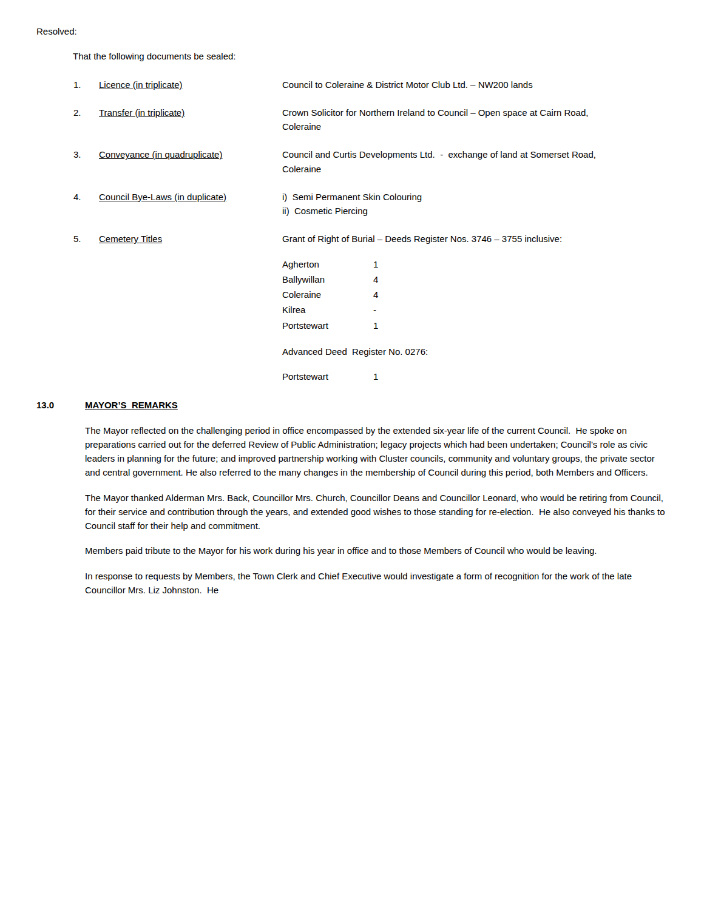Resolved:
That the following documents be sealed:
| 1. | Licence (in triplicate) | Council to Coleraine & District Motor Club Ltd. – NW200 lands |
| 2. | Transfer (in triplicate) | Crown Solicitor for Northern Ireland to Council – Open space at Cairn Road, Coleraine |
| 3. | Conveyance (in quadruplicate) | Council and Curtis Developments Ltd. - exchange of land at Somerset Road, Coleraine |
| 4. | Council Bye-Laws (in duplicate) | i) Semi Permanent Skin Colouring ii) Cosmetic Piercing |
| 5. | Cemetery Titles | Grant of Right of Burial – Deeds Register Nos. 3746 – 3755 inclusive: / Agherton / 1 / / Ballywillan / 4 / / Coleraine / 4 / / Kilrea / - / / Portstewart / 1 / Advanced Deed Register No. 0276: / Portstewart / 1 / |
13.0
MAYOR’S REMARKS
The Mayor reflected on the challenging period in office encompassed by the extended six-year life of the current Council. He spoke on preparations carried out for the deferred Review of Public Administration; legacy projects which had been undertaken; Council’s role as civic leaders in planning for the future; and improved partnership working with Cluster councils, community and voluntary groups, the private sector and central government. He also referred to the many changes in the membership of Council during this period, both Members and Officers.
The Mayor thanked Alderman Mrs. Back, Councillor Mrs. Church, Councillor Deans and Councillor Leonard, who would be retiring from Council, for their service and contribution through the years, and extended good wishes to those standing for re-election. He also conveyed his thanks to Council staff for their help and commitment.
Members paid tribute to the Mayor for his work during his year in office and to those Members of Council who would be leaving.
In response to requests by Members, the Town Clerk and Chief Executive would investigate a form of recognition for the work of the late Councillor Mrs. Liz Johnston. He